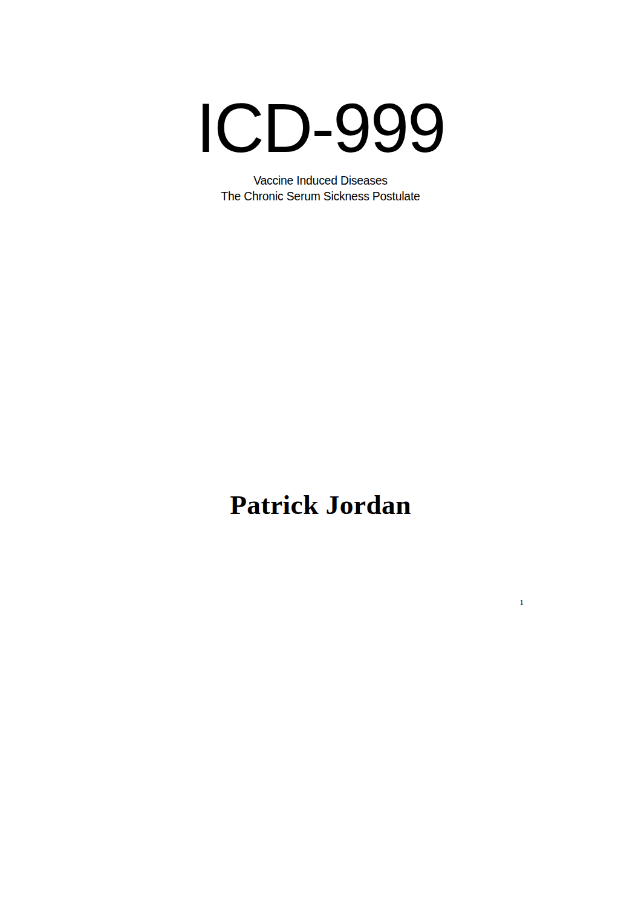ICD-999
Vaccine Induced Diseases
The Chronic Serum Sickness Postulate
Patrick Jordan
1